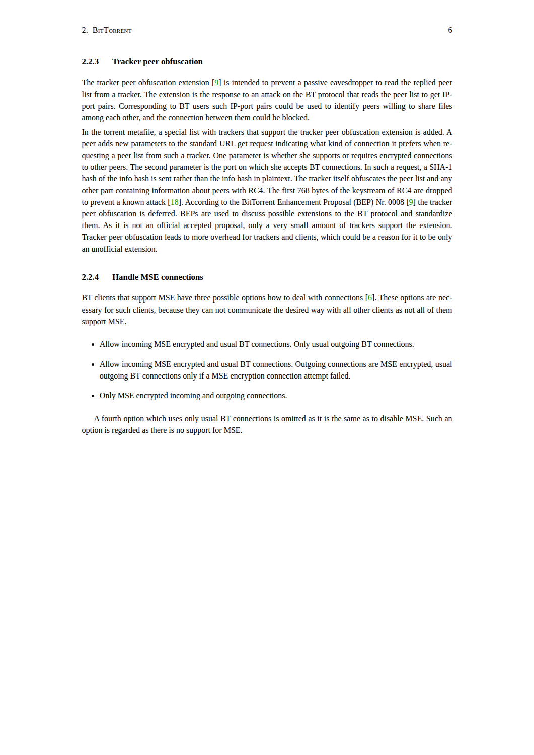2. BitTorrent 6
2.2.3 Tracker peer obfuscation
The tracker peer obfuscation extension [9] is intended to prevent a passive eavesdropper to read the replied peer list from a tracker. The extension is the response to an attack on the BT protocol that reads the peer list to get IP-port pairs. Corresponding to BT users such IP-port pairs could be used to identify peers willing to share files among each other, and the connection between them could be blocked.
In the torrent metafile, a special list with trackers that support the tracker peer obfuscation extension is added. A peer adds new parameters to the standard URL get request indicating what kind of connection it prefers when requesting a peer list from such a tracker. One parameter is whether she supports or requires encrypted connections to other peers. The second parameter is the port on which she accepts BT connections. In such a request, a SHA-1 hash of the info hash is sent rather than the info hash in plaintext. The tracker itself obfuscates the peer list and any other part containing information about peers with RC4. The first 768 bytes of the keystream of RC4 are dropped to prevent a known attack [18]. According to the BitTorrent Enhancement Proposal (BEP) Nr. 0008 [9] the tracker peer obfuscation is deferred. BEPs are used to discuss possible extensions to the BT protocol and standardize them. As it is not an official accepted proposal, only a very small amount of trackers support the extension. Tracker peer obfuscation leads to more overhead for trackers and clients, which could be a reason for it to be only an unofficial extension.
2.2.4 Handle MSE connections
BT clients that support MSE have three possible options how to deal with connections [6]. These options are necessary for such clients, because they can not communicate the desired way with all other clients as not all of them support MSE.
Allow incoming MSE encrypted and usual BT connections. Only usual outgoing BT connections.
Allow incoming MSE encrypted and usual BT connections. Outgoing connections are MSE encrypted, usual outgoing BT connections only if a MSE encryption connection attempt failed.
Only MSE encrypted incoming and outgoing connections.
A fourth option which uses only usual BT connections is omitted as it is the same as to disable MSE. Such an option is regarded as there is no support for MSE.